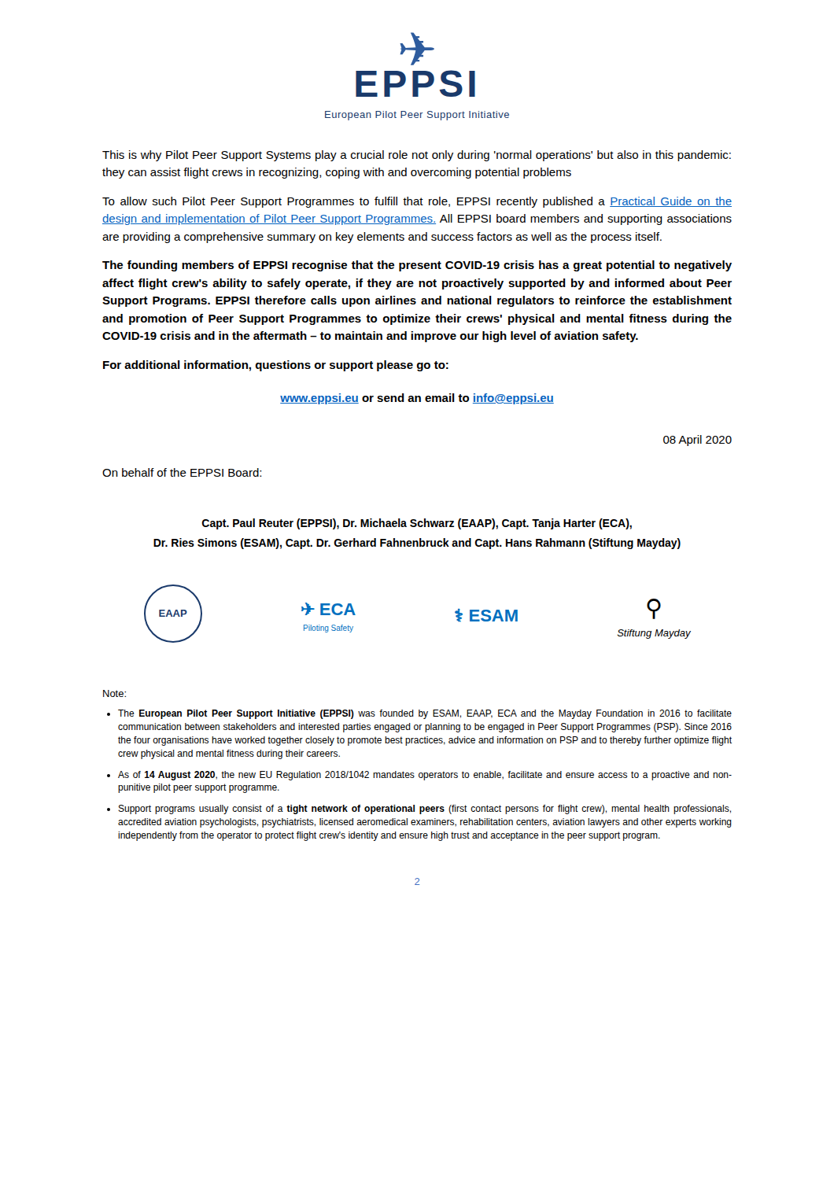✈
EPPSI
European Pilot Peer Support Initiative
This is why Pilot Peer Support Systems play a crucial role not only during 'normal operations' but also in this pandemic: they can assist flight crews in recognizing, coping with and overcoming potential problems
To allow such Pilot Peer Support Programmes to fulfill that role, EPPSI recently published a Practical Guide on the design and implementation of Pilot Peer Support Programmes. All EPPSI board members and supporting associations are providing a comprehensive summary on key elements and success factors as well as the process itself.
The founding members of EPPSI recognise that the present COVID-19 crisis has a great potential to negatively affect flight crew's ability to safely operate, if they are not proactively supported by and informed about Peer Support Programs. EPPSI therefore calls upon airlines and national regulators to reinforce the establishment and promotion of Peer Support Programmes to optimize their crews' physical and mental fitness during the COVID-19 crisis and in the aftermath – to maintain and improve our high level of aviation safety.
For additional information, questions or support please go to:
www.eppsi.eu or send an email to info@eppsi.eu
08 April 2020
On behalf of the EPPSI Board:
Capt. Paul Reuter (EPPSI), Dr. Michaela Schwarz (EAAP), Capt. Tanja Harter (ECA),
Dr. Ries Simons (ESAM), Capt. Dr. Gerhard Fahnenbruck and Capt. Hans Rahmann (Stiftung Mayday)
EAAP
✈ ECA
Piloting Safety
⚕ ESAM
⚲
Stiftung Mayday
Note:
The European Pilot Peer Support Initiative (EPPSI) was founded by ESAM, EAAP, ECA and the Mayday Foundation in 2016 to facilitate communication between stakeholders and interested parties engaged or planning to be engaged in Peer Support Programmes (PSP). Since 2016 the four organisations have worked together closely to promote best practices, advice and information on PSP and to thereby further optimize flight crew physical and mental fitness during their careers.
As of 14 August 2020, the new EU Regulation 2018/1042 mandates operators to enable, facilitate and ensure access to a proactive and non-punitive pilot peer support programme.
Support programs usually consist of a tight network of operational peers (first contact persons for flight crew), mental health professionals, accredited aviation psychologists, psychiatrists, licensed aeromedical examiners, rehabilitation centers, aviation lawyers and other experts working independently from the operator to protect flight crew's identity and ensure high trust and acceptance in the peer support program.
2